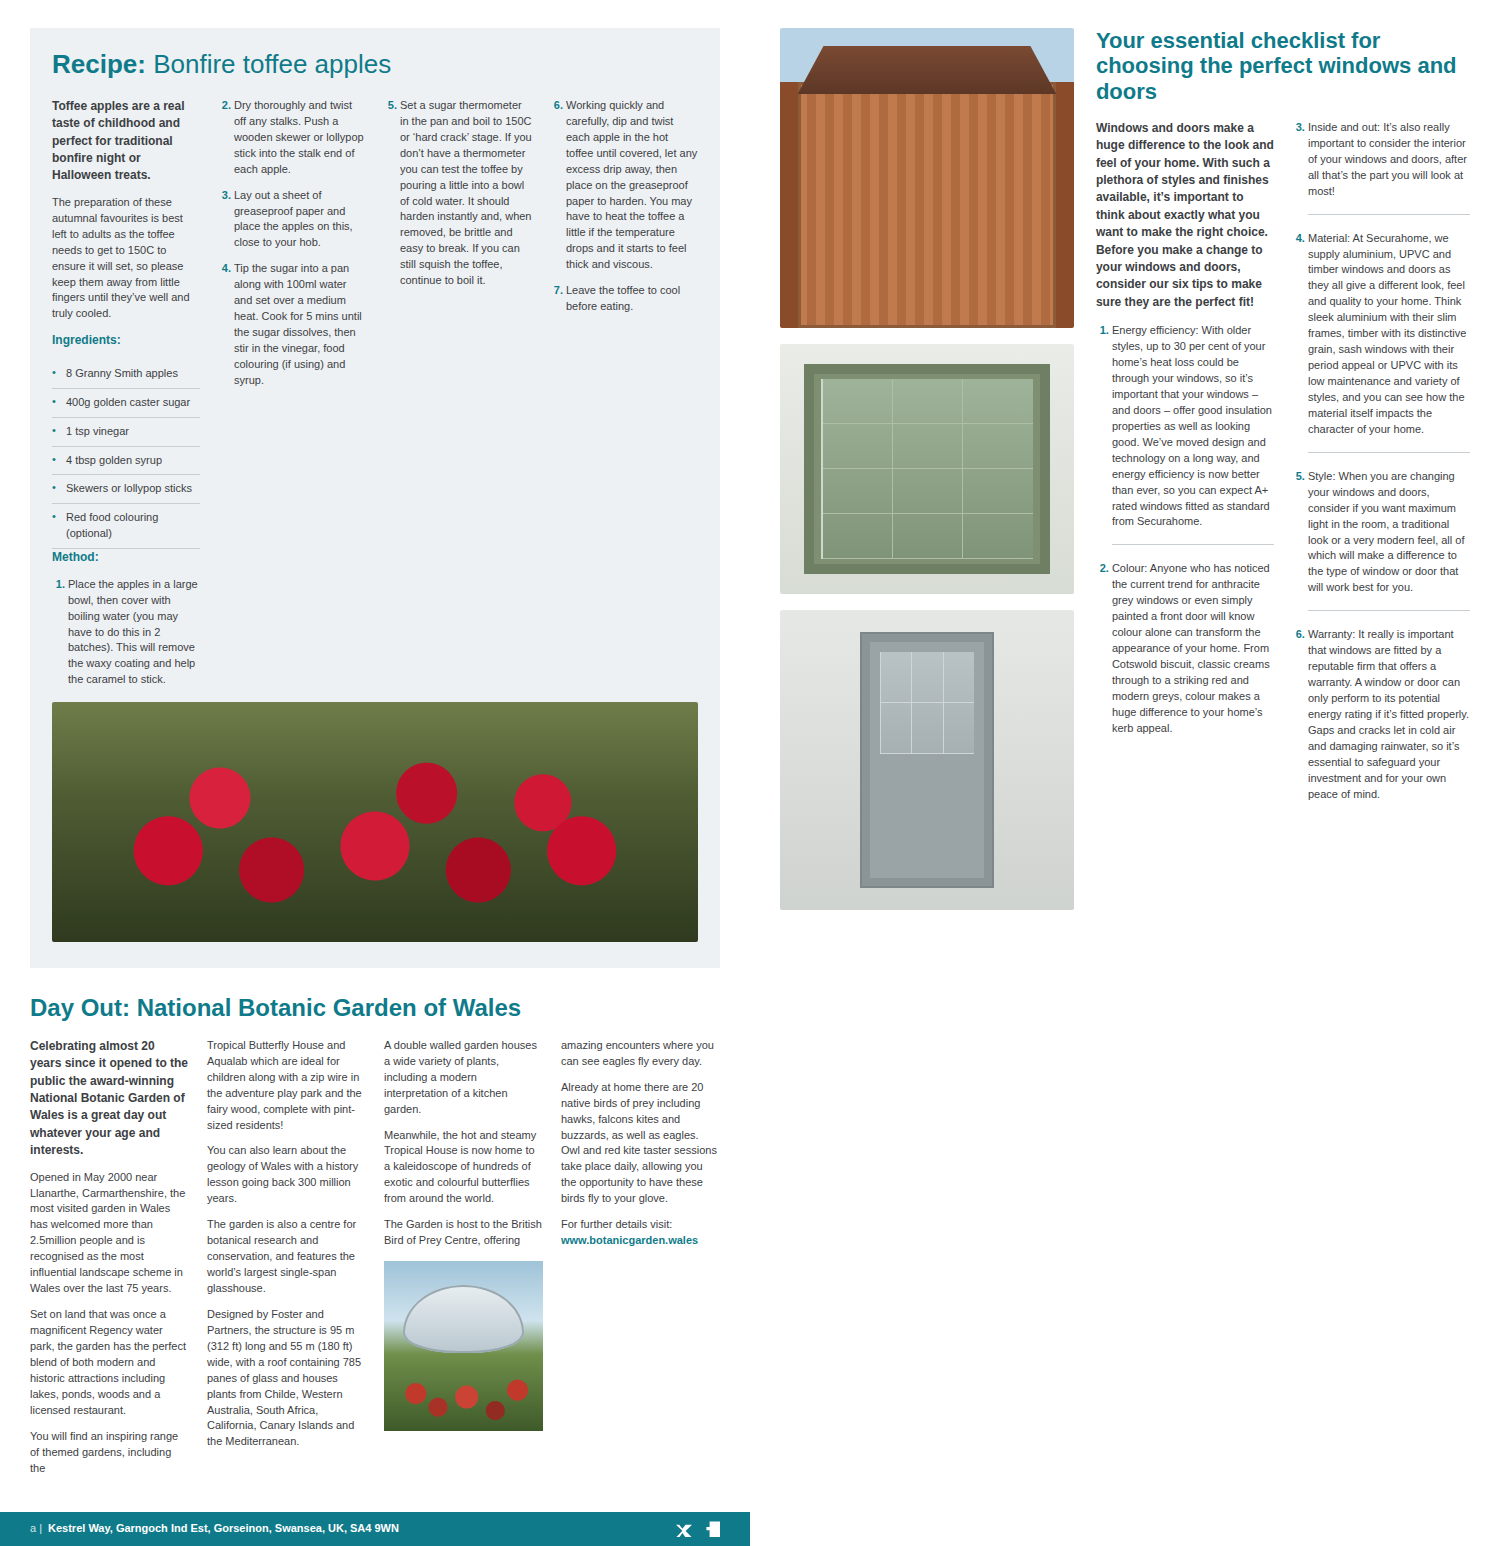Recipe: Bonfire toffee apples
Toffee apples are a real taste of childhood and perfect for traditional bonfire night or Halloween treats.
The preparation of these autumnal favourites is best left to adults as the toffee needs to get to 150C to ensure it will set, so please keep them away from little fingers until they’ve well and truly cooled.
Ingredients:
8 Granny Smith apples
400g golden caster sugar
1 tsp vinegar
4 tbsp golden syrup
Skewers or lollypop sticks
Red food colouring (optional)
Method:
Place the apples in a large bowl, then cover with boiling water (you may have to do this in 2 batches). This will remove the waxy coating and help the caramel to stick.
Dry thoroughly and twist off any stalks. Push a wooden skewer or lollypop stick into the stalk end of each apple.
Lay out a sheet of greaseproof paper and place the apples on this, close to your hob.
Tip the sugar into a pan along with 100ml water and set over a medium heat. Cook for 5 mins until the sugar dissolves, then stir in the vinegar, food colouring (if using) and syrup.
Set a sugar thermometer in the pan and boil to 150C or ‘hard crack’ stage. If you don’t have a thermometer you can test the toffee by pouring a little into a bowl of cold water. It should harden instantly and, when removed, be brittle and easy to break. If you can still squish the toffee, continue to boil it.
Working quickly and carefully, dip and twist each apple in the hot toffee until covered, let any excess drip away, then place on the greaseproof paper to harden. You may have to heat the toffee a little if the temperature drops and it starts to feel thick and viscous.
Leave the toffee to cool before eating.
Day Out: National Botanic Garden of Wales
Celebrating almost 20 years since it opened to the public the award-winning National Botanic Garden of Wales is a great day out whatever your age and interests.
Opened in May 2000 near Llanarthe, Carmarthenshire, the most visited garden in Wales has welcomed more than 2.5million people and is recognised as the most influential landscape scheme in Wales over the last 75 years.
Set on land that was once a magnificent Regency water park, the garden has the perfect blend of both modern and historic attractions including lakes, ponds, woods and a licensed restaurant.
You will find an inspiring range of themed gardens, including the
Tropical Butterfly House and Aqualab which are ideal for children along with a zip wire in the adventure play park and the fairy wood, complete with pint-sized residents!
You can also learn about the geology of Wales with a history lesson going back 300 million years.
The garden is also a centre for botanical research and conservation, and features the world’s largest single-span glasshouse.
Designed by Foster and Partners, the structure is 95 m (312 ft) long and 55 m (180 ft) wide, with a roof containing 785 panes of glass and houses plants from Childe, Western Australia, South Africa, California, Canary Islands and the Mediterranean.
A double walled garden houses a wide variety of plants, including a modern interpretation of a kitchen garden.
Meanwhile, the hot and steamy Tropical House is now home to a kaleidoscope of hundreds of exotic and colourful butterflies from around the world.
The Garden is host to the British Bird of Prey Centre, offering
amazing encounters where you can see eagles fly every day.
Already at home there are 20 native birds of prey including hawks, falcons kites and buzzards, as well as eagles. Owl and red kite taster sessions take place daily, allowing you the opportunity to have these birds fly to your glove.
For further details visit:
www.botanicgarden.wales
a |Kestrel Way, Garngoch Ind Est, Gorseinon, Swansea, UK, SA4 9WN
Your essential checklist for choosing the perfect windows and doors
Windows and doors make a huge difference to the look and feel of your home. With such a plethora of styles and finishes available, it’s important to think about exactly what you want to make the right choice. Before you make a change to your windows and doors, consider our six tips to make sure they are the perfect fit!
Energy efficiency: With older styles, up to 30 per cent of your home’s heat loss could be through your windows, so it’s important that your windows – and doors – offer good insulation properties as well as looking good. We’ve moved design and technology on a long way, and energy efficiency is now better than ever, so you can expect A+ rated windows fitted as standard from Securahome.
Colour: Anyone who has noticed the current trend for anthracite grey windows or even simply painted a front door will know colour alone can transform the appearance of your home. From Cotswold biscuit, classic creams through to a striking red and modern greys, colour makes a huge difference to your home’s kerb appeal.
Inside and out: It’s also really important to consider the interior of your windows and doors, after all that’s the part you will look at most!
Material: At Securahome, we supply aluminium, UPVC and timber windows and doors as they all give a different look, feel and quality to your home. Think sleek aluminium with their slim frames, timber with its distinctive grain, sash windows with their period appeal or UPVC with its low maintenance and variety of styles, and you can see how the material itself impacts the character of your home.
Style: When you are changing your windows and doors, consider if you want maximum light in the room, a traditional look or a very modern feel, all of which will make a difference to the type of window or door that will work best for you.
Warranty: It really is important that windows are fitted by a reputable firm that offers a warranty. A window or door can only perform to its potential energy rating if it’s fitted properly. Gaps and cracks let in cold air and damaging rainwater, so it’s essential to safeguard your investment and for your own peace of mind.